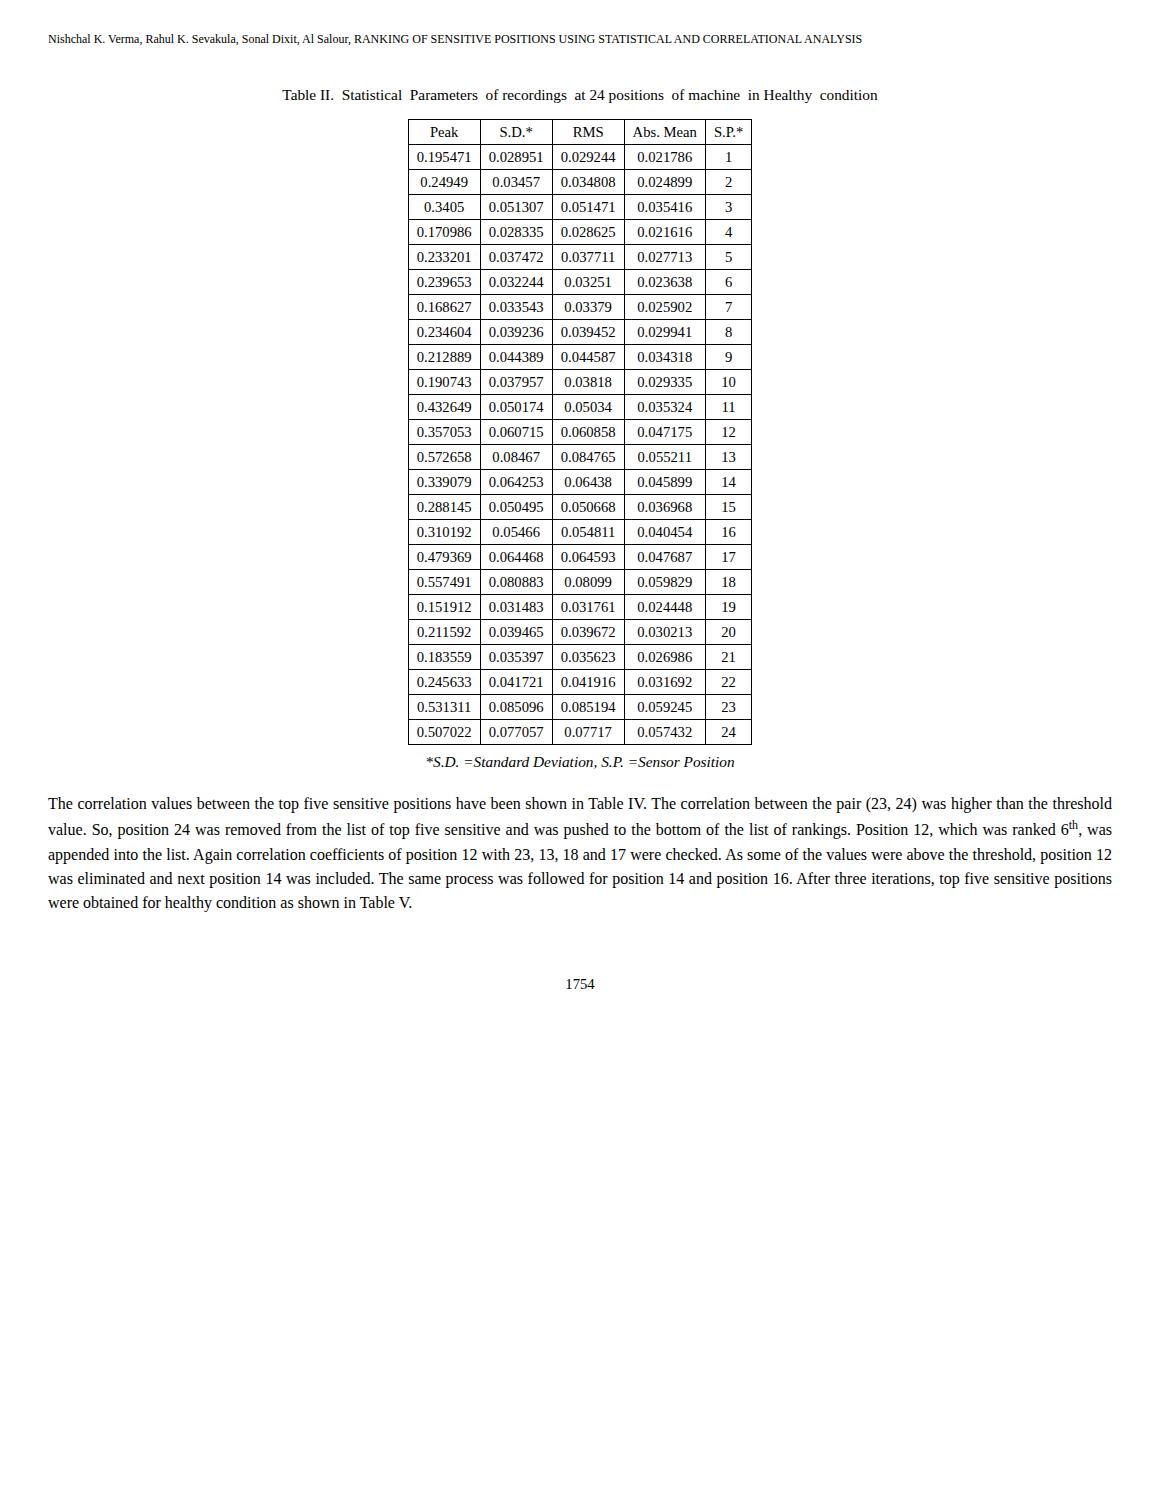Nishchal K. Verma, Rahul K. Sevakula, Sonal Dixit, Al Salour, RANKING OF SENSITIVE POSITIONS USING STATISTICAL AND CORRELATIONAL ANALYSIS
Table II. Statistical Parameters of recordings at 24 positions of machine in Healthy condition
| Peak | S.D.* | RMS | Abs. Mean | S.P.* |
| --- | --- | --- | --- | --- |
| 0.195471 | 0.028951 | 0.029244 | 0.021786 | 1 |
| 0.24949 | 0.03457 | 0.034808 | 0.024899 | 2 |
| 0.3405 | 0.051307 | 0.051471 | 0.035416 | 3 |
| 0.170986 | 0.028335 | 0.028625 | 0.021616 | 4 |
| 0.233201 | 0.037472 | 0.037711 | 0.027713 | 5 |
| 0.239653 | 0.032244 | 0.03251 | 0.023638 | 6 |
| 0.168627 | 0.033543 | 0.03379 | 0.025902 | 7 |
| 0.234604 | 0.039236 | 0.039452 | 0.029941 | 8 |
| 0.212889 | 0.044389 | 0.044587 | 0.034318 | 9 |
| 0.190743 | 0.037957 | 0.03818 | 0.029335 | 10 |
| 0.432649 | 0.050174 | 0.05034 | 0.035324 | 11 |
| 0.357053 | 0.060715 | 0.060858 | 0.047175 | 12 |
| 0.572658 | 0.08467 | 0.084765 | 0.055211 | 13 |
| 0.339079 | 0.064253 | 0.06438 | 0.045899 | 14 |
| 0.288145 | 0.050495 | 0.050668 | 0.036968 | 15 |
| 0.310192 | 0.05466 | 0.054811 | 0.040454 | 16 |
| 0.479369 | 0.064468 | 0.064593 | 0.047687 | 17 |
| 0.557491 | 0.080883 | 0.08099 | 0.059829 | 18 |
| 0.151912 | 0.031483 | 0.031761 | 0.024448 | 19 |
| 0.211592 | 0.039465 | 0.039672 | 0.030213 | 20 |
| 0.183559 | 0.035397 | 0.035623 | 0.026986 | 21 |
| 0.245633 | 0.041721 | 0.041916 | 0.031692 | 22 |
| 0.531311 | 0.085096 | 0.085194 | 0.059245 | 23 |
| 0.507022 | 0.077057 | 0.07717 | 0.057432 | 24 |
*S.D. =Standard Deviation, S.P. =Sensor Position
The correlation values between the top five sensitive positions have been shown in Table IV. The correlation between the pair (23, 24) was higher than the threshold value. So, position 24 was removed from the list of top five sensitive and was pushed to the bottom of the list of rankings. Position 12, which was ranked 6th, was appended into the list. Again correlation coefficients of position 12 with 23, 13, 18 and 17 were checked. As some of the values were above the threshold, position 12 was eliminated and next position 14 was included. The same process was followed for position 14 and position 16. After three iterations, top five sensitive positions were obtained for healthy condition as shown in Table V.
1754